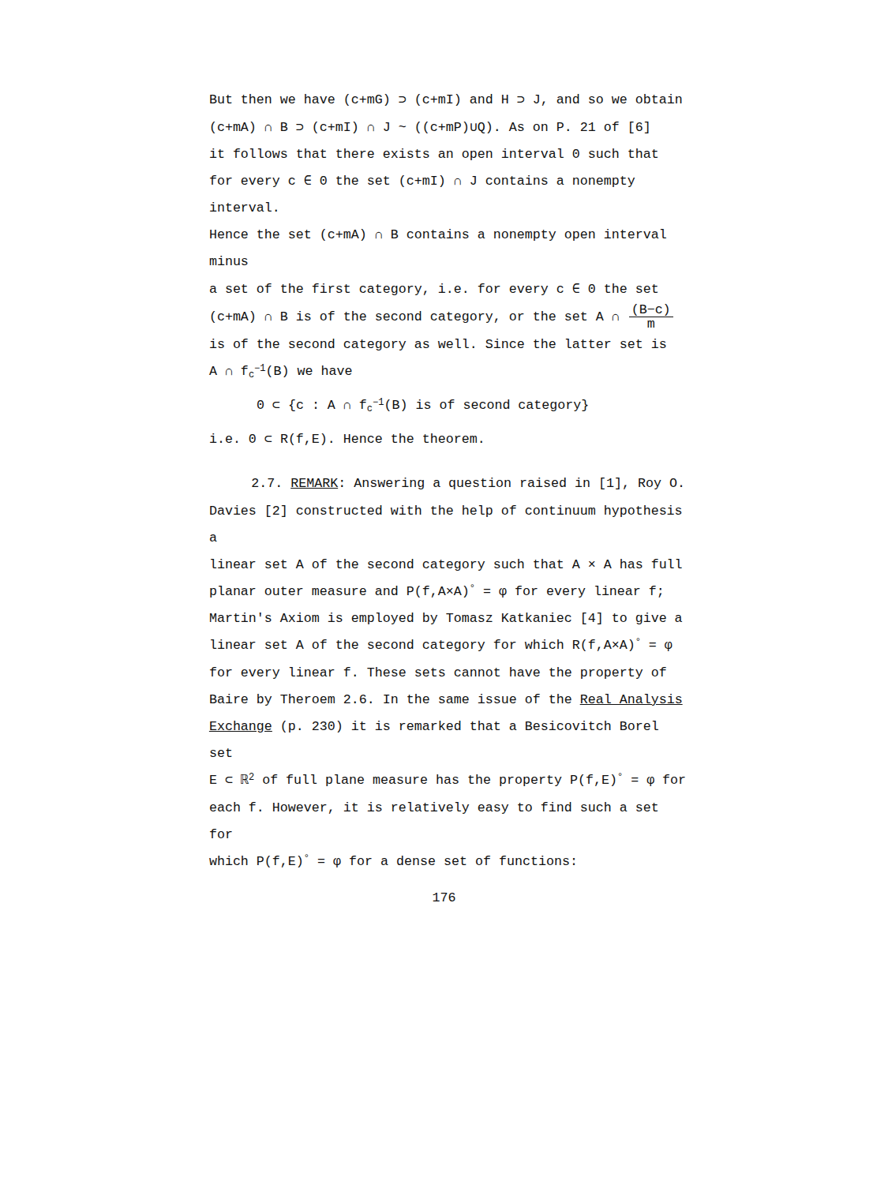But then we have (c+mG) ⊃ (c+mI) and H ⊃ J, and so we obtain
(c+mA) ∩ B ⊃ (c+mI) ∩ J ~ ((c+mP)∪Q). As on P. 21 of [6]
it follows that there exists an open interval 0 such that
for every c ∈ 0 the set (c+mI) ∩ J contains a nonempty interval.
Hence the set (c+mA) ∩ B contains a nonempty open interval minus
a set of the first category, i.e. for every c ∈ 0 the set
(c+mA) ∩ B is of the second category, or the set A ∩ (B−c) m
is of the second category as well. Since the latter set is
A ∩ fc−1(B) we have
0 ⊂ {c : A ∩ fc−1(B) is of second category}
i.e. 0 ⊂ R(f,E). Hence the theorem.
2.7. REMARK: Answering a question raised in [1], Roy O.
Davies [2] constructed with the help of continuum hypothesis a
linear set A of the second category such that A × A has full
planar outer measure and P(f,A×A)° = φ for every linear f;
Martin's Axiom is employed by Tomasz Katkaniec [4] to give a
linear set A of the second category for which R(f,A×A)° = φ
for every linear f. These sets cannot have the property of
Baire by Theroem 2.6. In the same issue of the Real Analysis
Exchange (p. 230) it is remarked that a Besicovitch Borel set
E ⊂ ℝ2 of full plane measure has the property P(f,E)° = φ for
each f. However, it is relatively easy to find such a set for
which P(f,E)° = φ for a dense set of functions:
176